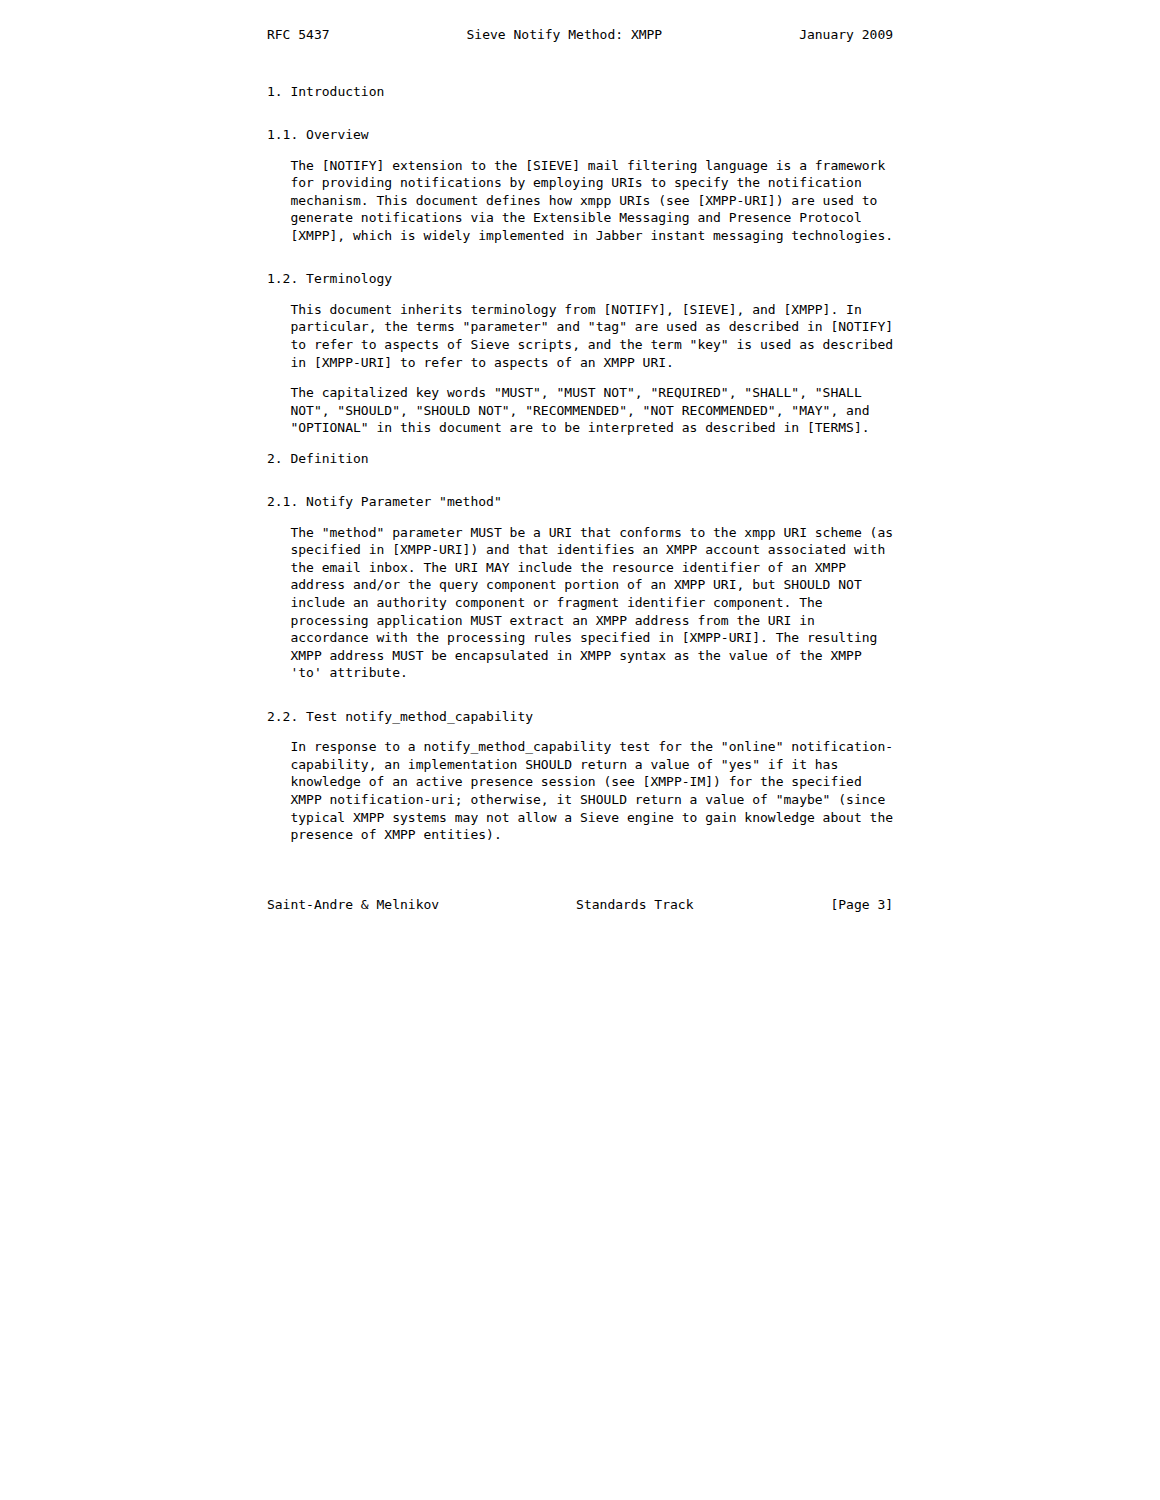RFC 5437 Sieve Notify Method: XMPP January 2009
1. Introduction
1.1. Overview
The [NOTIFY] extension to the [SIEVE] mail filtering language is a framework for providing notifications by employing URIs to specify the notification mechanism. This document defines how xmpp URIs (see [XMPP-URI]) are used to generate notifications via the Extensible Messaging and Presence Protocol [XMPP], which is widely implemented in Jabber instant messaging technologies.
1.2. Terminology
This document inherits terminology from [NOTIFY], [SIEVE], and [XMPP]. In particular, the terms "parameter" and "tag" are used as described in [NOTIFY] to refer to aspects of Sieve scripts, and the term "key" is used as described in [XMPP-URI] to refer to aspects of an XMPP URI.
The capitalized key words "MUST", "MUST NOT", "REQUIRED", "SHALL", "SHALL NOT", "SHOULD", "SHOULD NOT", "RECOMMENDED", "NOT RECOMMENDED", "MAY", and "OPTIONAL" in this document are to be interpreted as described in [TERMS].
2. Definition
2.1. Notify Parameter "method"
The "method" parameter MUST be a URI that conforms to the xmpp URI scheme (as specified in [XMPP-URI]) and that identifies an XMPP account associated with the email inbox. The URI MAY include the resource identifier of an XMPP address and/or the query component portion of an XMPP URI, but SHOULD NOT include an authority component or fragment identifier component. The processing application MUST extract an XMPP address from the URI in accordance with the processing rules specified in [XMPP-URI]. The resulting XMPP address MUST be encapsulated in XMPP syntax as the value of the XMPP 'to' attribute.
2.2. Test notify_method_capability
In response to a notify_method_capability test for the "online" notification-capability, an implementation SHOULD return a value of "yes" if it has knowledge of an active presence session (see [XMPP-IM]) for the specified XMPP notification-uri; otherwise, it SHOULD return a value of "maybe" (since typical XMPP systems may not allow a Sieve engine to gain knowledge about the presence of XMPP entities).
Saint-Andre & Melnikov Standards Track [Page 3]